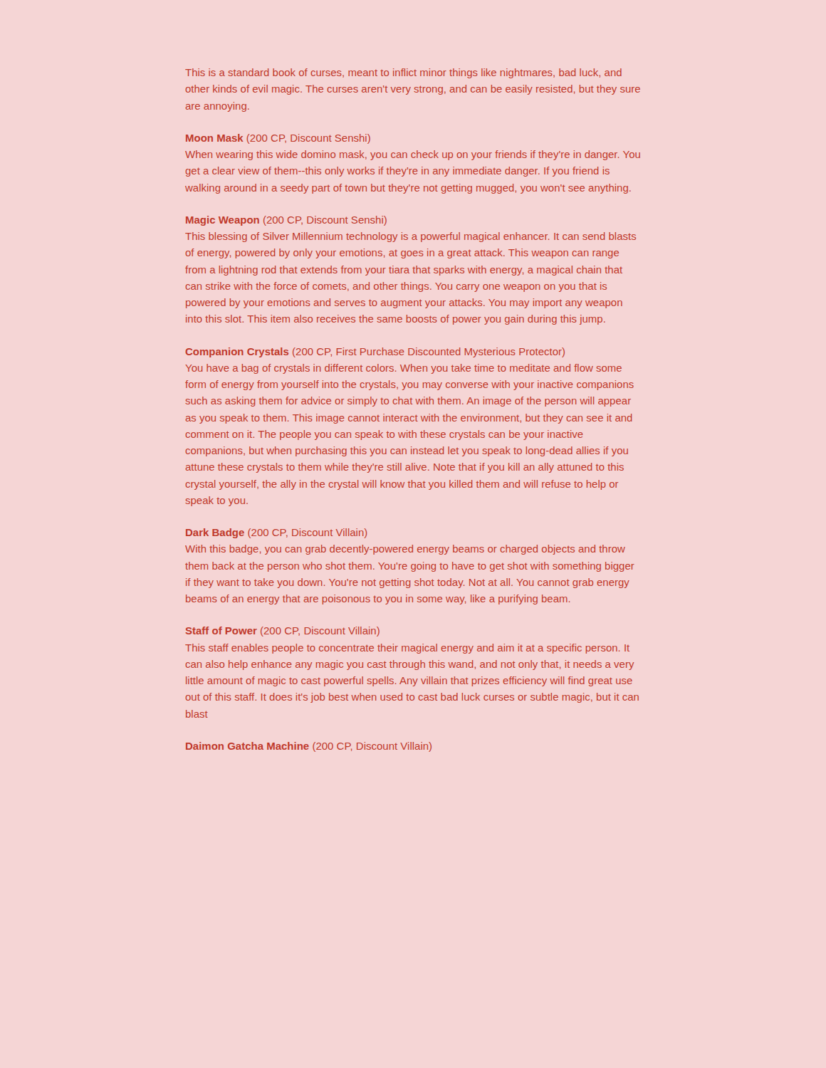This is a standard book of curses, meant to inflict minor things like nightmares, bad luck, and other kinds of evil magic. The curses aren't very strong, and can be easily resisted, but they sure are annoying.
Moon Mask (200 CP, Discount Senshi)
When wearing this wide domino mask, you can check up on your friends if they're in danger. You get a clear view of them--this only works if they're in any immediate danger. If you friend is walking around in a seedy part of town but they're not getting mugged, you won't see anything.
Magic Weapon (200 CP, Discount Senshi)
This blessing of Silver Millennium technology is a powerful magical enhancer. It can send blasts of energy, powered by only your emotions, at goes in a great attack. This weapon can range from a lightning rod that extends from your tiara that sparks with energy, a magical chain that can strike with the force of comets, and other things. You carry one weapon on you that is powered by your emotions and serves to augment your attacks. You may import any weapon into this slot. This item also receives the same boosts of power you gain during this jump.
Companion Crystals (200 CP, First Purchase Discounted Mysterious Protector)
You have a bag of crystals in different colors. When you take time to meditate and flow some form of energy from yourself into the crystals, you may converse with your inactive companions such as asking them for advice or simply to chat with them. An image of the person will appear as you speak to them. This image cannot interact with the environment, but they can see it and comment on it. The people you can speak to with these crystals can be your inactive companions, but when purchasing this you can instead let you speak to long-dead allies if you attune these crystals to them while they're still alive. Note that if you kill an ally attuned to this crystal yourself, the ally in the crystal will know that you killed them and will refuse to help or speak to you.
Dark Badge (200 CP, Discount Villain)
With this badge, you can grab decently-powered energy beams or charged objects and throw them back at the person who shot them. You're going to have to get shot with something bigger if they want to take you down. You're not getting shot today. Not at all. You cannot grab energy beams of an energy that are poisonous to you in some way, like a purifying beam.
Staff of Power (200 CP, Discount Villain)
This staff enables people to concentrate their magical energy and aim it at a specific person. It can also help enhance any magic you cast through this wand, and not only that, it needs a very little amount of magic to cast powerful spells. Any villain that prizes efficiency will find great use out of this staff. It does it's job best when used to cast bad luck curses or subtle magic, but it can blast
Daimon Gatcha Machine (200 CP, Discount Villain)